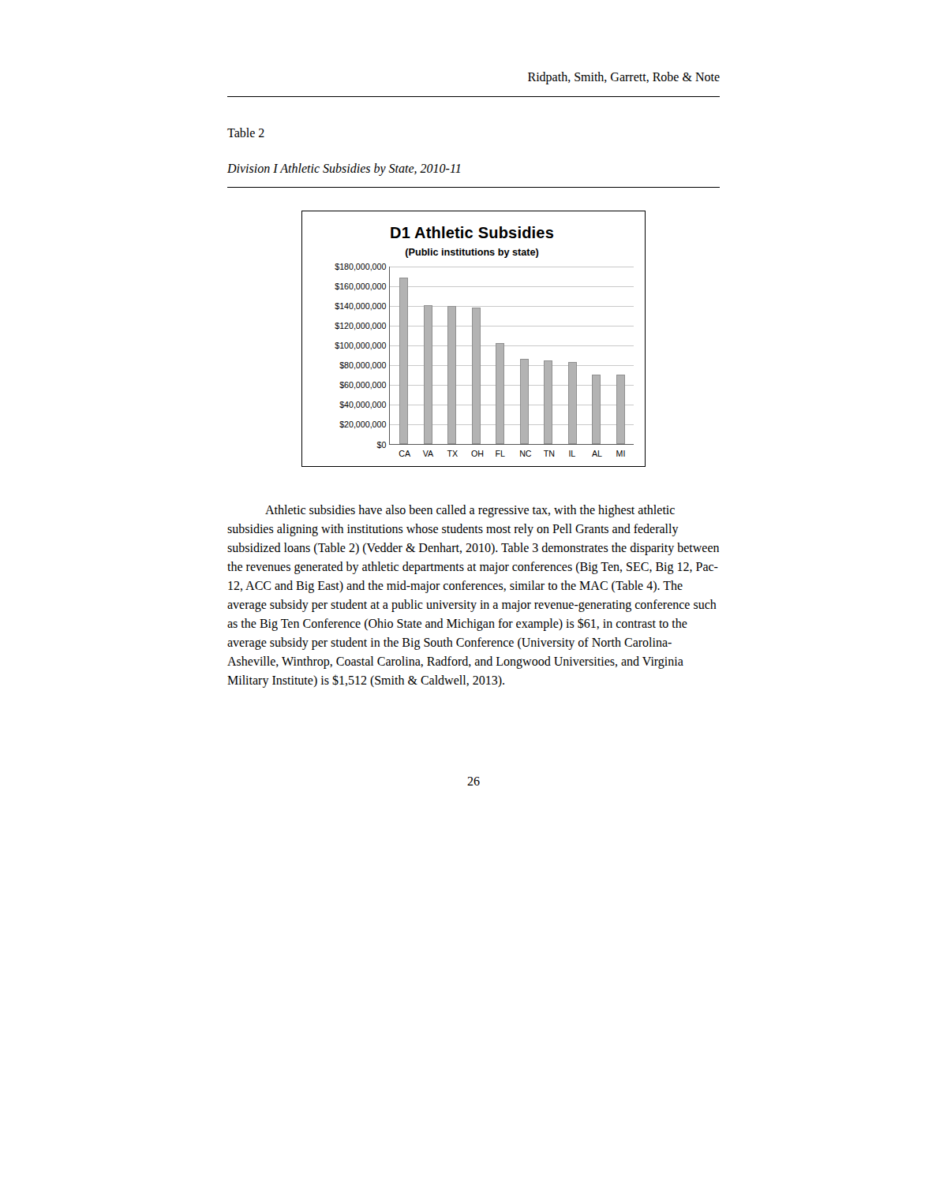Ridpath, Smith, Garrett, Robe & Note
Table 2
Division I Athletic Subsidies by State, 2010-11
D1 Athletic Subsidies
(Public institutions by state)
$180,000,000 $160,000,000 $140,000,000 $120,000,000 $100,000,000 $80,000,000 $60,000,000 $40,000,000 $20,000,000 $0
CA VA TX OH FL NC TN IL AL MI
Athletic subsidies have also been called a regressive tax, with the highest athletic subsidies aligning with institutions whose students most rely on Pell Grants and federally subsidized loans (Table 2) (Vedder & Denhart, 2010). Table 3 demonstrates the disparity between the revenues generated by athletic departments at major conferences (Big Ten, SEC, Big 12, Pac-12, ACC and Big East) and the mid-major conferences, similar to the MAC (Table 4). The average subsidy per student at a public university in a major revenue-generating conference such as the Big Ten Conference (Ohio State and Michigan for example) is $61, in contrast to the average subsidy per student in the Big South Conference (University of North Carolina-Asheville, Winthrop, Coastal Carolina, Radford, and Longwood Universities, and Virginia Military Institute) is $1,512 (Smith & Caldwell, 2013).
26